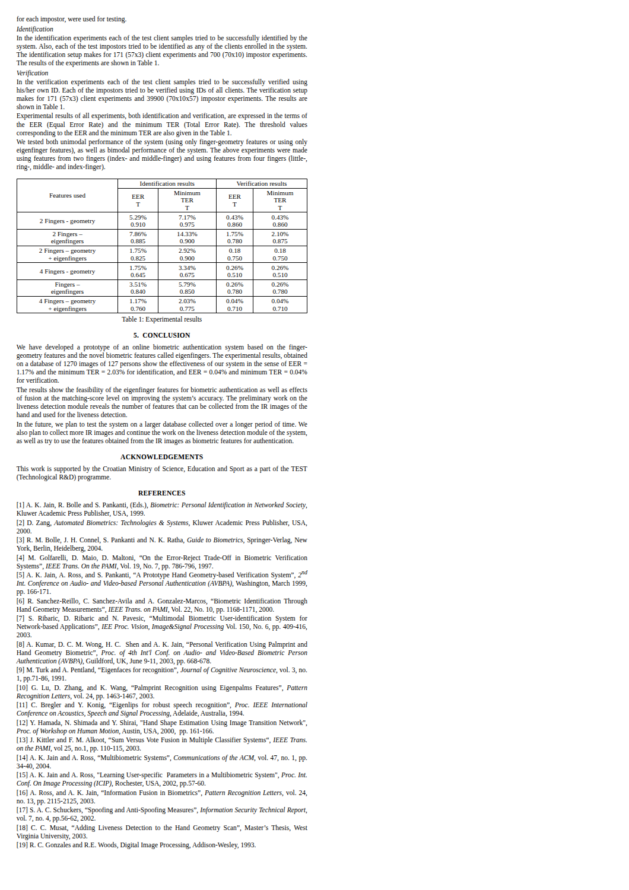for each impostor, were used for testing.
Identification
In the identification experiments each of the test client samples tried to be successfully identified by the system. Also, each of the test impostors tried to be identified as any of the clients enrolled in the system. The identification setup makes for 171 (57x3) client experiments and 700 (70x10) impostor experiments. The results of the experiments are shown in Table 1.
Verification
In the verification experiments each of the test client samples tried to be successfully verified using his/her own ID. Each of the impostors tried to be verified using IDs of all clients. The verification setup makes for 171 (57x3) client experiments and 39900 (70x10x57) impostor experiments. The results are shown in Table 1.
Experimental results of all experiments, both identification and verification, are expressed in the terms of the EER (Equal Error Rate) and the minimum TER (Total Error Rate). The threshold values corresponding to the EER and the minimum TER are also given in the Table 1.
We tested both unimodal performance of the system (using only finger-geometry features or using only eigenfinger features), as well as bimodal performance of the system. The above experiments were made using features from two fingers (index- and middle-finger) and using features from four fingers (little-, ring-, middle- and index-finger).
| Features used | Identification results | Verification results |
| --- | --- | --- |
| EER T | Minimum TER T | EER T | Minimum TER T |
| 2 Fingers - geometry | 5.29% 0.910 | 7.17% 0.975 | 0.43% 0.860 | 0.43% 0.860 |
| 2 Fingers – eigenfingers | 7.86% 0.885 | 14.33% 0.900 | 1.75% 0.780 | 2.10% 0.875 |
| 2 Fingers – geometry + eigenfingers | 1.75% 0.825 | 2.92% 0.900 | 0.18 0.750 | 0.18 0.750 |
| 4 Fingers - geometry | 1.75% 0.645 | 3.34% 0.675 | 0.26% 0.510 | 0.26% 0.510 |
| Fingers – eigenfingers | 3.51% 0.840 | 5.79% 0.850 | 0.26% 0.780 | 0.26% 0.780 |
| 4 Fingers – geometry + eigenfingers | 1.17% 0.760 | 2.03% 0.775 | 0.04% 0.710 | 0.04% 0.710 |
Table 1: Experimental results
5. CONCLUSION
We have developed a prototype of an online biometric authentication system based on the finger-geometry features and the novel biometric features called eigenfingers. The experimental results, obtained on a database of 1270 images of 127 persons show the effectiveness of our system in the sense of EER = 1.17% and the minimum TER = 2.03% for identification, and EER = 0.04% and minimum TER = 0.04% for verification.
The results show the feasibility of the eigenfinger features for biometric authentication as well as effects of fusion at the matching-score level on improving the system’s accuracy. The preliminary work on the liveness detection module reveals the number of features that can be collected from the IR images of the hand and used for the liveness detection.
In the future, we plan to test the system on a larger database collected over a longer period of time. We also plan to collect more IR images and continue the work on the liveness detection module of the system, as well as try to use the features obtained from the IR images as biometric features for authentication.
ACKNOWLEDGEMENTS
This work is supported by the Croatian Ministry of Science, Education and Sport as a part of the TEST (Technological R&D) programme.
REFERENCES
[1] A. K. Jain, R. Bolle and S. Pankanti, (Eds.), Biometric: Personal Identification in Networked Society, Kluwer Academic Press Publisher, USA, 1999.
[2] D. Zang, Automated Biometrics: Technologies & Systems, Kluwer Academic Press Publisher, USA, 2000.
[3] R. M. Bolle, J. H. Connel, S. Pankanti and N. K. Ratha, Guide to Biometrics, Springer-Verlag, New York, Berlin, Heidelberg, 2004.
[4] M. Golfarelli, D. Maio, D. Maltoni, “On the Error-Reject Trade-Off in Biometric Verification Systems”, IEEE Trans. On the PAMI, Vol. 19, No. 7, pp. 786-796, 1997.
[5] A. K. Jain, A. Ross, and S. Pankanti, “A Prototype Hand Geometry-based Verification System”, 2nd Int. Conference on Audio- and Video-based Personal Authentication (AVBPA), Washington, March 1999, pp. 166-171.
[6] R. Sanchez-Reillo, C. Sanchez-Avila and A. Gonzalez-Marcos, “Biometric Identification Through Hand Geometry Measurements”, IEEE Trans. on PAMI, Vol. 22, No. 10, pp. 1168-1171, 2000.
[7] S. Ribaric, D. Ribaric and N. Pavesic, “Multimodal Biometric User-identification System for Network-based Applications”, IEE Proc. Vision, Image&Signal Processing Vol. 150, No. 6, pp. 409-416, 2003.
[8] A. Kumar, D. C. M. Wong, H. C. Shen and A. K. Jain, “Personal Verification Using Palmprint and Hand Geometry Biometric”, Proc. of 4th Int'l Conf. on Audio- and Video-Based Biometric Person Authentication (AVBPA), Guildford, UK, June 9-11, 2003, pp. 668-678.
[9] M. Turk and A. Pentland, “Eigenfaces for recognition”, Journal of Cognitive Neuroscience, vol. 3, no. 1, pp.71-86, 1991.
[10] G. Lu, D. Zhang, and K. Wang, “Palmprint Recognition using Eigenpalms Features”, Pattern Recognition Letters, vol. 24, pp. 1463-1467, 2003.
[11] C. Bregler and Y. Konig, “Eigenlips for robust speech recognition”, Proc. IEEE International Conference on Acoustics, Speech and Signal Processing, Adelaide, Australia, 1994.
[12] Y. Hamada, N. Shimada and Y. Shirai, "Hand Shape Estimation Using Image Transition Network", Proc. of Workshop on Human Motion, Austin, USA, 2000, pp. 161-166.
[13] J. Kittler and F. M. Alkoot, “Sum Versus Vote Fusion in Multiple Classifier Systems“, IEEE Trans. on the PAMI, vol 25, no.1, pp. 110-115, 2003.
[14] A. K. Jain and A. Ross, “Multibiometric Systems”, Communications of the ACM, vol. 47, no. 1, pp. 34-40, 2004.
[15] A. K. Jain and A. Ross, "Learning User-specific Parameters in a Multibiometric System", Proc. Int. Conf. On Image Processing (ICIP), Rochester, USA, 2002, pp.57-60.
[16] A. Ross, and A. K. Jain, “Information Fusion in Biometrics”, Pattern Recognition Letters, vol. 24, no. 13, pp. 2115-2125, 2003.
[17] S. A. C. Schuckers, “Spoofing and Anti-Spoofing Measures”, Information Security Technical Report, vol. 7, no. 4, pp.56-62, 2002.
[18] C. C. Musat, “Adding Liveness Detection to the Hand Geometry Scan”, Master’s Thesis, West Virginia University, 2003.
[19] R. C. Gonzales and R.E. Woods, Digital Image Processing, Addison-Wesley, 1993.